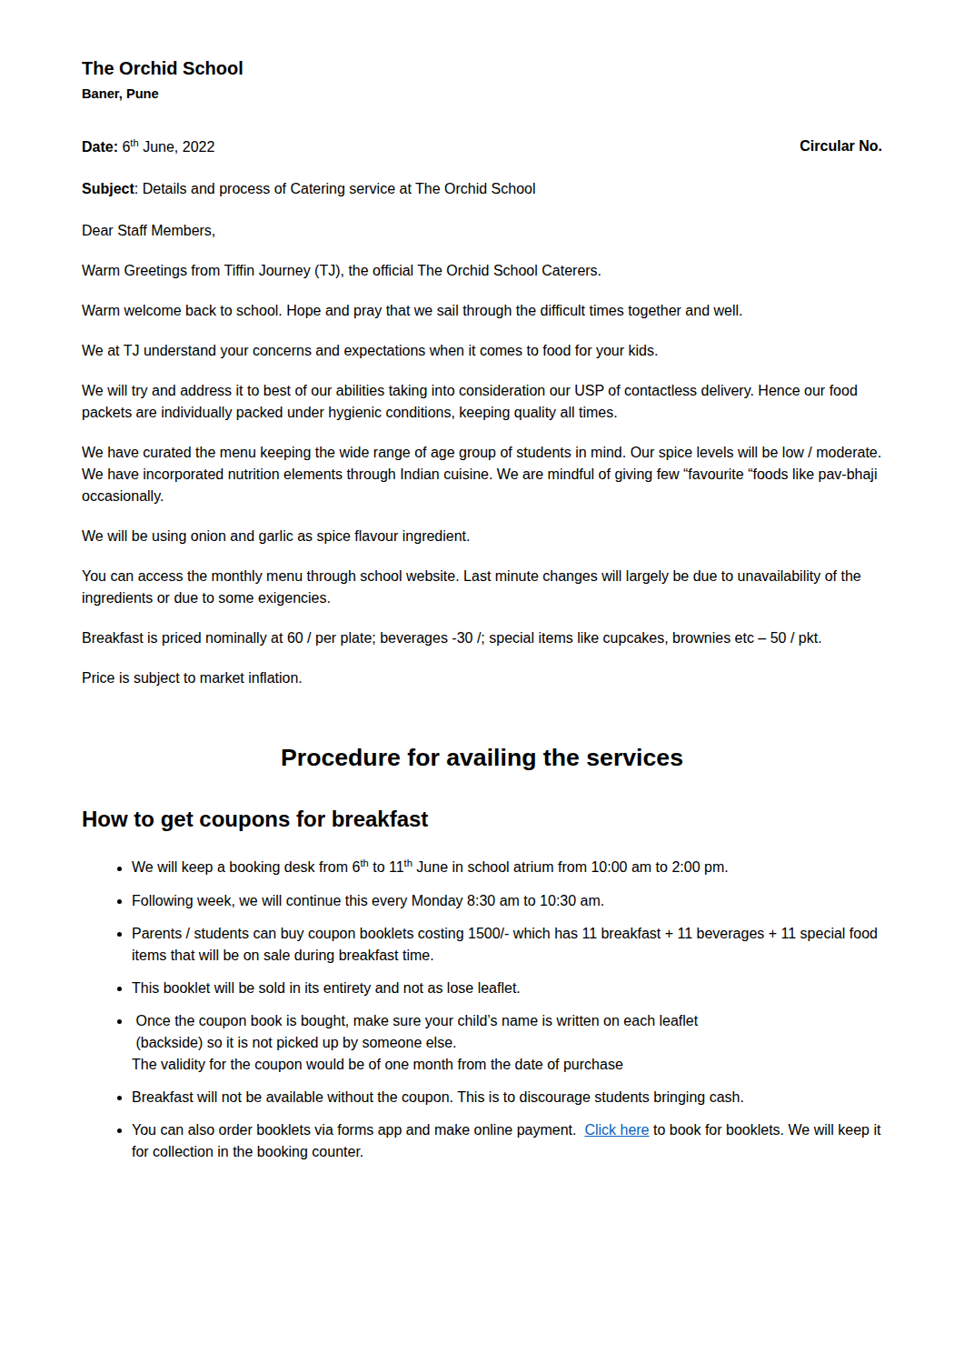The Orchid School
Baner, Pune
Date: 6th June, 2022 Circular No.
Subject: Details and process of Catering service at The Orchid School
Dear Staff Members,
Warm Greetings from Tiffin Journey (TJ), the official The Orchid School Caterers.
Warm welcome back to school. Hope and pray that we sail through the difficult times together and well.
We at TJ understand your concerns and expectations when it comes to food for your kids.
We will try and address it to best of our abilities taking into consideration our USP of contactless delivery. Hence our food packets are individually packed under hygienic conditions, keeping quality all times.
We have curated the menu keeping the wide range of age group of students in mind. Our spice levels will be low / moderate. We have incorporated nutrition elements through Indian cuisine. We are mindful of giving few “favourite “foods like pav-bhaji occasionally.
We will be using onion and garlic as spice flavour ingredient.
You can access the monthly menu through school website. Last minute changes will largely be due to unavailability of the ingredients or due to some exigencies.
Breakfast is priced nominally at 60 / per plate; beverages -30 /; special items like cupcakes, brownies etc – 50 / pkt.
Price is subject to market inflation.
Procedure for availing the services
How to get coupons for breakfast
We will keep a booking desk from 6th to 11th June in school atrium from 10:00 am to 2:00 pm.
Following week, we will continue this every Monday 8:30 am to 10:30 am.
Parents / students can buy coupon booklets costing 1500/- which has 11 breakfast + 11 beverages + 11 special food items that will be on sale during breakfast time.
This booklet will be sold in its entirety and not as lose leaflet.
Once the coupon book is bought, make sure your child’s name is written on each leaflet
(backside) so it is not picked up by someone else.
The validity for the coupon would be of one month from the date of purchase
Breakfast will not be available without the coupon. This is to discourage students bringing cash.
You can also order booklets via forms app and make online payment. Click here to book for booklets. We will keep it for collection in the booking counter.